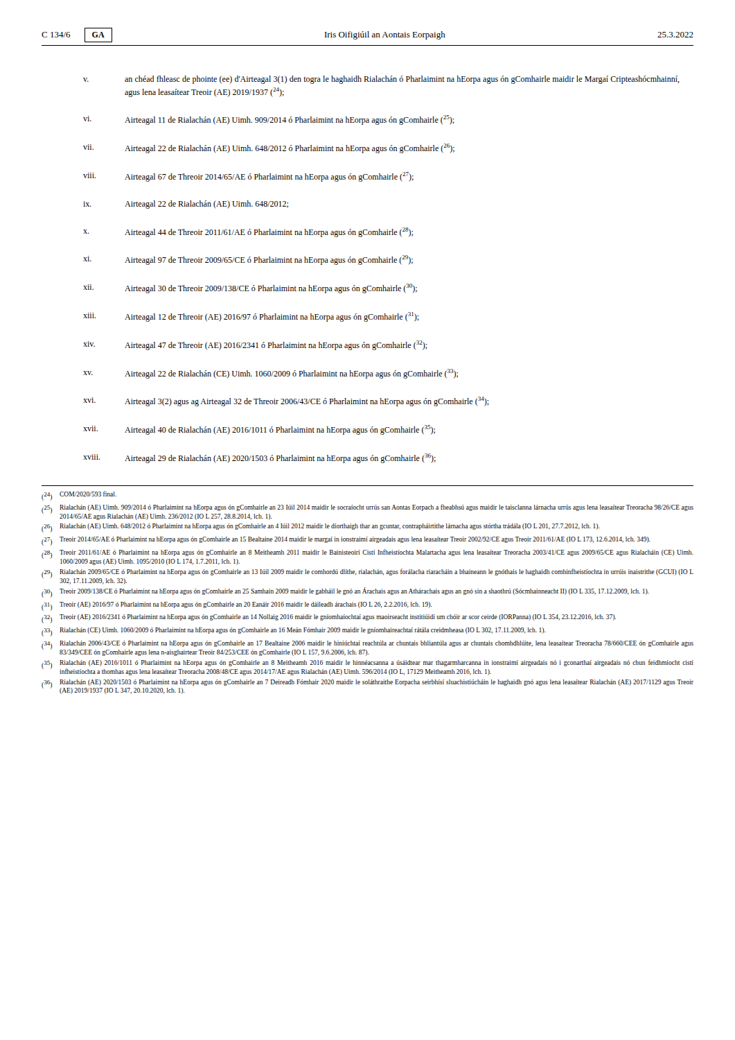C 134/6 GA
Iris Oifigiúil an Aontais Eorpaigh
25.3.2022
v.
an chéad fhleasc de phointe (ee) d'Airteagal 3(1) den togra le haghaidh Rialachán ó Pharlaimint na hEorpa agus ón gComhairle maidir le Margaí Cripteashócmhainní, agus lena leasaítear Treoir (AE) 2019/1937 (24);
vi.
Airteagal 11 de Rialachán (AE) Uimh. 909/2014 ó Pharlaimint na hEorpa agus ón gComhairle (25);
vii.
Airteagal 22 de Rialachán (AE) Uimh. 648/2012 ó Pharlaimint na hEorpa agus ón gComhairle (26);
viii.
Airteagal 67 de Threoir 2014/65/AE ó Pharlaimint na hEorpa agus ón gComhairle (27);
ix.
Airteagal 22 de Rialachán (AE) Uimh. 648/2012;
x.
Airteagal 44 de Threoir 2011/61/AE ó Pharlaimint na hEorpa agus ón gComhairle (28);
xi.
Airteagal 97 de Threoir 2009/65/CE ó Pharlaimint na hEorpa agus ón gComhairle (29);
xii.
Airteagal 30 de Threoir 2009/138/CE ó Pharlaimint na hEorpa agus ón gComhairle (30);
xiii.
Airteagal 12 de Threoir (AE) 2016/97 ó Pharlaimint na hEorpa agus ón gComhairle (31);
xiv.
Airteagal 47 de Threoir (AE) 2016/2341 ó Pharlaimint na hEorpa agus ón gComhairle (32);
xv.
Airteagal 22 de Rialachán (CE) Uimh. 1060/2009 ó Pharlaimint na hEorpa agus ón gComhairle (33);
xvi.
Airteagal 3(2) agus ag Airteagal 32 de Threoir 2006/43/CE ó Pharlaimint na hEorpa agus ón gComhairle (34);
xvii.
Airteagal 40 de Rialachán (AE) 2016/1011 ó Pharlaimint na hEorpa agus ón gComhairle (35);
xviii.
Airteagal 29 de Rialachán (AE) 2020/1503 ó Pharlaimint na hEorpa agus ón gComhairle (36);
(24)
COM/2020/593 final.
(25)
Rialachán (AE) Uimh. 909/2014 ó Pharlaimint na hEorpa agus ón gComhairle an 23 Iúil 2014 maidir le socraíocht urrús san Aontas Eorpach a fheabhsú agus maidir le taisclanna lárnacha urrús agus lena leasaítear Treoracha 98/26/CE agus 2014/65/AE agus Rialachán (AE) Uimh. 236/2012 (IO L 257, 28.8.2014, lch. 1).
(26)
Rialachán (AE) Uimh. 648/2012 ó Pharlaimint na hEorpa agus ón gComhairle an 4 Iúil 2012 maidir le díorthaigh thar an gcuntar, contrapháirtithe lárnacha agus stórtha trádála (IO L 201, 27.7.2012, lch. 1).
(27)
Treoir 2014/65/AE ó Pharlaimint na hEorpa agus ón gComhairle an 15 Bealtaine 2014 maidir le margaí in ionstraimí airgeadais agus lena leasaítear Treoir 2002/92/CE agus Treoir 2011/61/AE (IO L 173, 12.6.2014, lch. 349).
(28)
Treoir 2011/61/AE ó Pharlaimint na hEorpa agus ón gComhairle an 8 Meitheamh 2011 maidir le Bainisteoirí Cistí Infheistíochta Malartacha agus lena leasaítear Treoracha 2003/41/CE agus 2009/65/CE agus Rialacháin (CE) Uimh. 1060/2009 agus (AE) Uimh. 1095/2010 (IO L 174, 1.7.2011, lch. 1).
(29)
Rialachán 2009/65/CE ó Pharlaimint na hEorpa agus ón gComhairle an 13 Iúil 2009 maidir le comhordú dlíthe, rialachán, agus forálacha riaracháin a bhaineann le gnóthais le haghaidh comhinfheistíochta in urrúis inaistrithe (GCUI) (IO L 302, 17.11.2009, lch. 32).
(30)
Treoir 2009/138/CE ó Pharlaimint na hEorpa agus ón gComhairle an 25 Samhain 2009 maidir le gabháil le gnó an Árachais agus an Athárachais agus an gnó sin a shaothrú (Sócmhainneacht II) (IO L 335, 17.12.2009, lch. 1).
(31)
Treoir (AE) 2016/97 ó Pharlaimint na hEorpa agus ón gComhairle an 20 Eanáir 2016 maidir le dáileadh árachais (IO L 26, 2.2.2016, lch. 19).
(32)
Treoir (AE) 2016/2341 ó Pharlaimint na hEorpa agus ón gComhairle an 14 Nollaig 2016 maidir le gníomhaíochtaí agus maoirseacht institiúidí um chóir ar scor ceirde (IORPanna) (IO L 354, 23.12.2016, lch. 37).
(33)
Rialachán (CE) Uimh. 1060/2009 ó Pharlaimint na hEorpa agus ón gComhairle an 16 Meán Fómhair 2009 maidir le gníomhaireachtaí rátála creidmheasa (IO L 302, 17.11.2009, lch. 1).
(34)
Rialachán 2006/43/CE ó Pharlaimint na hEorpa agus ón gComhairle an 17 Bealtaine 2006 maidir le hiniúchtaí reachtúla ar chuntais bhliantúla agus ar chuntais chomhdhlúite, lena leasaítear Treoracha 78/660/CEE ón gComhairle agus 83/349/CEE ón gComhairle agus lena n-aisghairtear Treoir 84/253/CEE ón gComhairle (IO L 157, 9.6.2006, lch. 87).
(35)
Rialachán (AE) 2016/1011 ó Pharlaimint na hEorpa agus ón gComhairle an 8 Meitheamh 2016 maidir le hinnéacsanna a úsáidtear mar thagarmharcanna in ionstraimí airgeadais nó i gconarthaí airgeadais nó chun feidhmíocht cistí infheistíochta a thomhas agus lena leasaítear Treoracha 2008/48/CE agus 2014/17/AE agus Rialachán (AE) Uimh. 596/2014 (IO L, 17129 Meitheamh 2016, lch. 1).
(36)
Rialachán (AE) 2020/1503 ó Pharlaimint na hEorpa agus ón gComhairle an 7 Deireadh Fómhair 2020 maidir le soláthraithe Eorpacha seirbhísí sluachistiúcháin le haghaidh gnó agus lena leasaítear Rialachán (AE) 2017/1129 agus Treoir (AE) 2019/1937 (IO L 347, 20.10.2020, lch. 1).